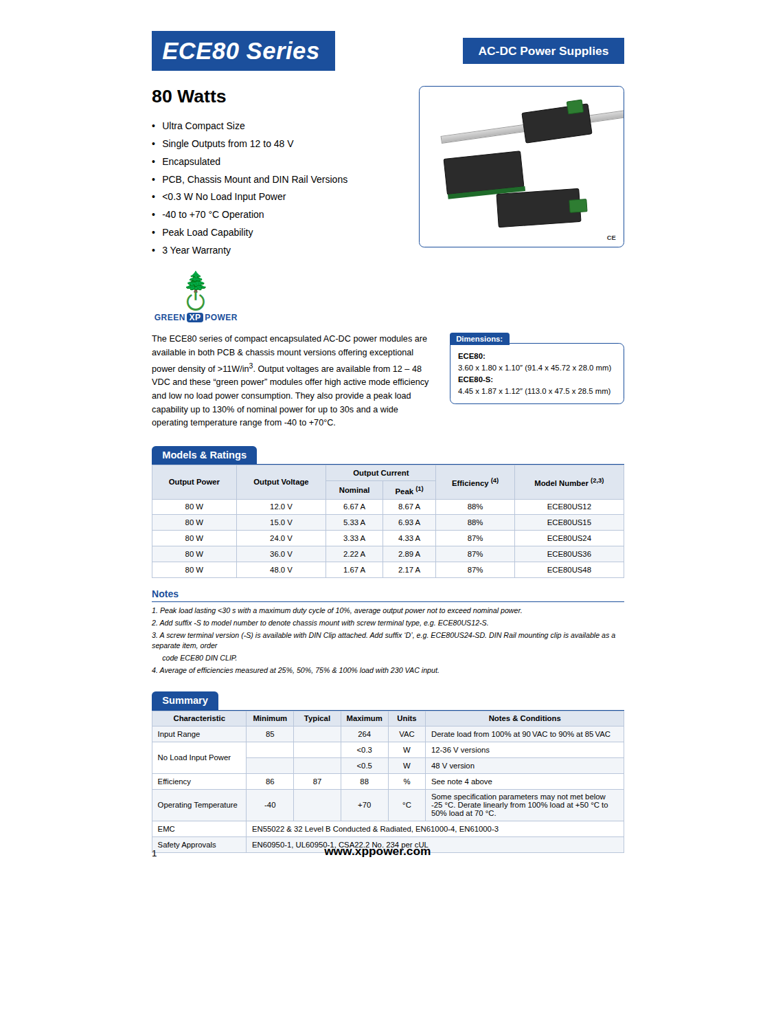ECE80 Series
AC-DC Power Supplies
80 Watts
Ultra Compact Size
Single Outputs from 12 to 48 V
Encapsulated
PCB, Chassis Mount and DIN Rail Versions
<0.3 W No Load Input Power
-40 to +70 °C Operation
Peak Load Capability
3 Year Warranty
🌲
⏻
GREENXPPOWER
CE
The ECE80 series of compact encapsulated AC-DC power modules are available in both PCB & chassis mount versions offering exceptional power density of >11W/in3. Output voltages are available from 12 – 48 VDC and these “green power” modules offer high active mode efficiency and low no load power consumption. They also provide a peak load capability up to 130% of nominal power for up to 30s and a wide operating temperature range from -40 to +70°C.
Dimensions:
ECE80:
3.60 x 1.80 x 1.10″ (91.4 x 45.72 x 28.0 mm)
ECE80-S:
4.45 x 1.87 x 1.12″ (113.0 x 47.5 x 28.5 mm)
Models & Ratings
| Output Power | Output Voltage | Output Current | Efficiency (4) | Model Number (2,3) |
| --- | --- | --- | --- | --- |
| Nominal | Peak (1) |
| 80 W | 12.0 V | 6.67 A | 8.67 A | 88% | ECE80US12 |
| 80 W | 15.0 V | 5.33 A | 6.93 A | 88% | ECE80US15 |
| 80 W | 24.0 V | 3.33 A | 4.33 A | 87% | ECE80US24 |
| 80 W | 36.0 V | 2.22 A | 2.89 A | 87% | ECE80US36 |
| 80 W | 48.0 V | 1.67 A | 2.17 A | 87% | ECE80US48 |
Notes
1. Peak load lasting <30 s with a maximum duty cycle of 10%, average output power not to exceed nominal power.
2. Add suffix -S to model number to denote chassis mount with screw terminal type, e.g. ECE80US12-S.
3. A screw terminal version (-S) is available with DIN Clip attached. Add suffix ‘D’, e.g. ECE80US24-SD. DIN Rail mounting clip is available as a separate item, order
code ECE80 DIN CLIP.
4. Average of efficiencies measured at 25%, 50%, 75% & 100% load with 230 VAC input.
Summary
| Characteristic | Minimum | Typical | Maximum | Units | Notes & Conditions |
| --- | --- | --- | --- | --- | --- |
| Input Range | 85 | | 264 | VAC | Derate load from 100% at 90 VAC to 90% at 85 VAC |
| No Load Input Power | | | <0.3 | W | 12-36 V versions |
| | | <0.5 | W | 48 V version |
| Efficiency | 86 | 87 | 88 | % | See note 4 above |
| Operating Temperature | -40 | | +70 | °C | Some specification parameters may not met below -25 °C. Derate linearly from 100% load at +50 °C to 50% load at 70 °C. |
| EMC | EN55022 & 32 Level B Conducted & Radiated, EN61000-4, EN61000-3 |
| Safety Approvals | EN60950-1, UL60950-1, CSA22.2 No. 234 per cUL |
1
www.xppower.com